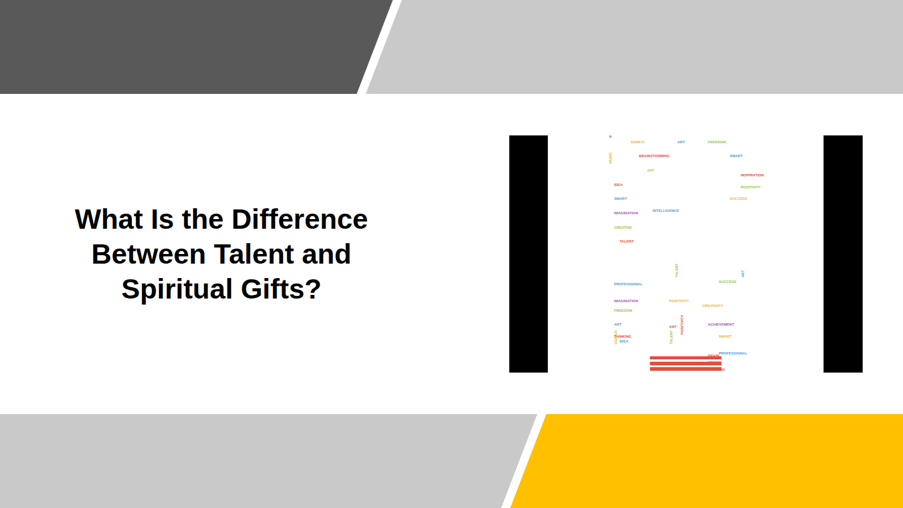What Is the Difference Between Talent and Spiritual Gifts?
Genius Art Freedom Imagination Brainstorming Smart Music Art Inspiration Positivity Idea Smart Success Imagination Intelligence Creative Talent Professional Success Imagination Positivity Freedom Creativity Art Art Achievement Thinking Talent Art Smart Professional Idea Positivity Brain Design Thinking Genius Talent